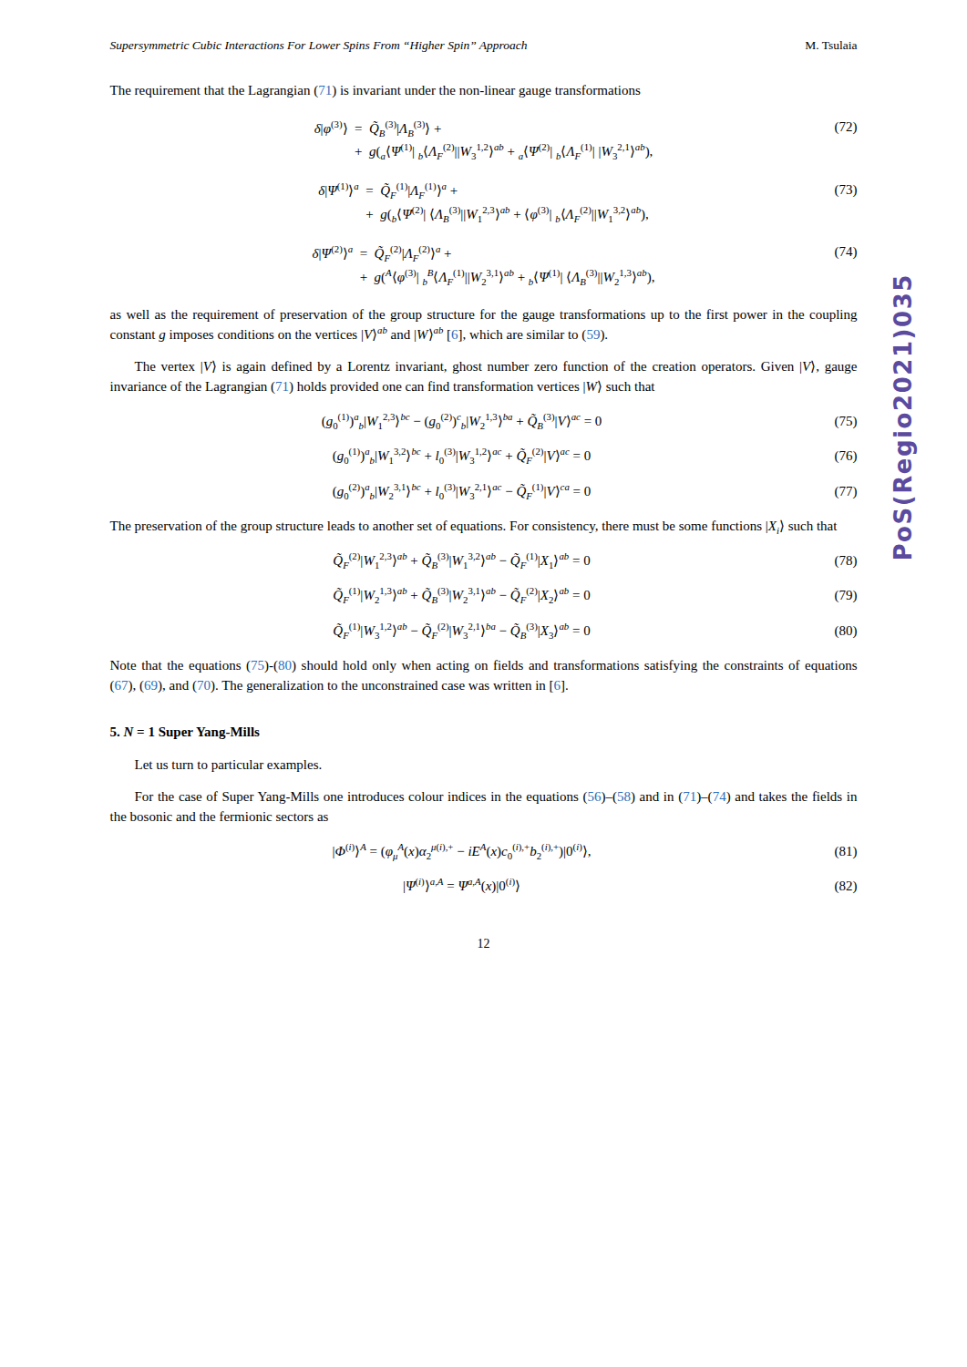PoS(Regio2021)035
Supersymmetric Cubic Interactions For Lower Spins From “Higher Spin” Approach
M. Tsulaia
The requirement that the Lagrangian (71) is invariant under the non-linear gauge transformations
(72)
| δ / φ (3) ⟩ | = | Q̃ B (3) / Λ B (3) ⟩ + |
| | + | g ( a ⟨ Ψ (1) / b ⟨ Λ F (2) // W 3 1,2 ⟩ ab + a ⟨ Ψ (2) / b ⟨ Λ F (1) / / W 3 2,1 ⟩ ab ), |
(73)
| δ / Ψ (1) ⟩ a | = | Q̃ F (1) / Λ F (1) ⟩ a + |
| | + | g ( b ⟨ Ψ (2) / ⟨ Λ B (3) // W 1 2,3 ⟩ ab + ⟨ φ (3) / b ⟨ Λ F (2) // W 1 3,2 ⟩ ab ), |
(74)
| δ / Ψ (2) ⟩ a | = | Q̃ F (2) / Λ F (2) ⟩ a + |
| | + | g ( A ⟨ φ (3) / b B ⟨ Λ F (1) // W 2 3,1 ⟩ ab + b ⟨ Ψ (1) / ⟨ Λ B (3) // W 2 1,3 ⟩ ab ), |
as well as the requirement of preservation of the group structure for the gauge transformations up to the first power in the coupling constant g imposes conditions on the vertices |V⟩ab and |W⟩ab [6], which are similar to (59).
The vertex |V⟩ is again defined by a Lorentz invariant, ghost number zero function of the creation operators. Given |V⟩, gauge invariance of the Lagrangian (71) holds provided one can find transformation vertices |W⟩ such that
(g0(1))ab|W12,3⟩bc − (g0(2))cb|W21,3⟩ba + Q̃B(3)|V⟩ac = 0
(75)
(g0(1))ab|W13,2⟩bc + l0(3)|W31,2⟩ac + Q̃F(2)|V⟩ac = 0
(76)
(g0(2))ab|W23,1⟩bc + l0(3)|W32,1⟩ac − Q̃F(1)|V⟩ca = 0
(77)
The preservation of the group structure leads to another set of equations. For consistency, there must be some functions |Xi⟩ such that
Q̃F(2)|W12,3⟩ab + Q̃B(3)|W13,2⟩ab − Q̃F(1)|X1⟩ab = 0
(78)
Q̃F(1)|W21,3⟩ab + Q̃B(3)|W23,1⟩ab − Q̃F(2)|X2⟩ab = 0
(79)
Q̃F(1)|W31,2⟩ab − Q̃F(2)|W32,1⟩ba − Q̃B(3)|X3⟩ab = 0
(80)
Note that the equations (75)-(80) should hold only when acting on fields and transformations satisfying the constraints of equations (67), (69), and (70). The generalization to the unconstrained case was written in [6].
5. N = 1 Super Yang-Mills
Let us turn to particular examples.
For the case of Super Yang-Mills one introduces colour indices in the equations (56)–(58) and in (71)–(74) and takes the fields in the bosonic and the fermionic sectors as
|Φ(i)⟩A = (φμA(x)α2μ(i),+ − iEA(x)c0(i),+b2(i),+)|0(i)⟩,
(81)
|Ψ(i)⟩a,A = Ψa,A(x)|0(i)⟩
(82)
12